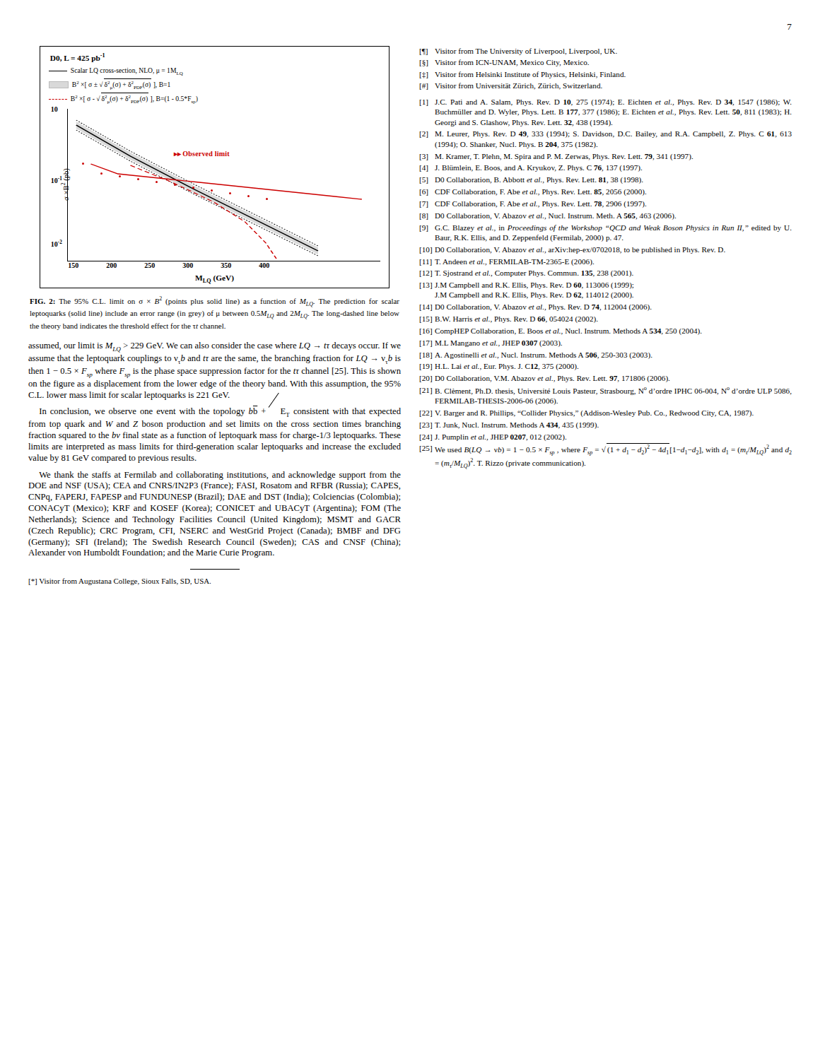7
D0, L = 425 pb-1
Scalar LQ cross-section, NLO, μ = 1MLQ
B2 ×[ σ ± δ2μ(σ) + δ2PDF(σ) ], B=1
B2 ×[ σ - δ2μ(σ) + δ2PDF(σ) ], B=(1 - 0.5*Fsp)
σ ×B2 (pb)
10
10-1
10-2
▸▸ Observed limit
150
200
250
300
350
400
MLQ (GeV)
FIG. 2: The 95% C.L. limit on σ × B2 (points plus solid line) as a function of MLQ. The prediction for scalar leptoquarks (solid line) include an error range (in grey) of μ between 0.5MLQ and 2MLQ. The long-dashed line below the theory band indicates the threshold effect for the τt channel.
assumed, our limit is MLQ > 229 GeV. We can also consider the case where LQ → tτ decays occur. If we assume that the leptoquark couplings to ντb and tτ are the same, the branching fraction for LQ → ντb is then 1 − 0.5 × Fsp where Fsp is the phase space suppression factor for the tτ channel [25]. This is shown on the figure as a displacement from the lower edge of the theory band. With this assumption, the 95% C.L. lower mass limit for scalar leptoquarks is 221 GeV.
In conclusion, we observe one event with the topology bb + ET consistent with that expected from top quark and W and Z boson production and set limits on the cross section times branching fraction squared to the bν final state as a function of leptoquark mass for charge-1/3 leptoquarks. These limits are interpreted as mass limits for third-generation scalar leptoquarks and increase the excluded value by 81 GeV compared to previous results.
We thank the staffs at Fermilab and collaborating institutions, and acknowledge support from the DOE and NSF (USA); CEA and CNRS/IN2P3 (France); FASI, Rosatom and RFBR (Russia); CAPES, CNPq, FAPERJ, FAPESP and FUNDUNESP (Brazil); DAE and DST (India); Colciencias (Colombia); CONACyT (Mexico); KRF and KOSEF (Korea); CONICET and UBACyT (Argentina); FOM (The Netherlands); Science and Technology Facilities Council (United Kingdom); MSMT and GACR (Czech Republic); CRC Program, CFI, NSERC and WestGrid Project (Canada); BMBF and DFG (Germany); SFI (Ireland); The Swedish Research Council (Sweden); CAS and CNSF (China); Alexander von Humboldt Foundation; and the Marie Curie Program.
[*] Visitor from Augustana College, Sioux Falls, SD, USA.
[¶] Visitor from The University of Liverpool, Liverpool, UK.
[§] Visitor from ICN-UNAM, Mexico City, Mexico.
[‡] Visitor from Helsinki Institute of Physics, Helsinki, Finland.
[#] Visitor from Universität Zürich, Zürich, Switzerland.
J.C. Pati and A. Salam, Phys. Rev. D 10, 275 (1974); E. Eichten et al., Phys. Rev. D 34, 1547 (1986); W. Buchmüller and D. Wyler, Phys. Lett. B 177, 377 (1986); E. Eichten et al., Phys. Rev. Lett. 50, 811 (1983); H. Georgi and S. Glashow, Phys. Rev. Lett. 32, 438 (1994).
M. Leurer, Phys. Rev. D 49, 333 (1994); S. Davidson, D.C. Bailey, and R.A. Campbell, Z. Phys. C 61, 613 (1994); O. Shanker, Nucl. Phys. B 204, 375 (1982).
M. Kramer, T. Plehn, M. Spira and P. M. Zerwas, Phys. Rev. Lett. 79, 341 (1997).
J. Blümlein, E. Boos, and A. Kryukov, Z. Phys. C 76, 137 (1997).
D0 Collaboration, B. Abbott et al., Phys. Rev. Lett. 81, 38 (1998).
CDF Collaboration, F. Abe et al., Phys. Rev. Lett. 85, 2056 (2000).
CDF Collaboration, F. Abe et al., Phys. Rev. Lett. 78, 2906 (1997).
D0 Collaboration, V. Abazov et al., Nucl. Instrum. Meth. A 565, 463 (2006).
G.C. Blazey et al., in Proceedings of the Workshop “QCD and Weak Boson Physics in Run II,” edited by U. Baur, R.K. Ellis, and D. Zeppenfeld (Fermilab, 2000) p. 47.
D0 Collaboration, V. Abazov et al., arXiv:hep-ex/0702018, to be published in Phys. Rev. D.
T. Andeen et al., FERMILAB-TM-2365-E (2006).
T. Sjostrand et al., Computer Phys. Commun. 135, 238 (2001).
J.M Campbell and R.K. Ellis, Phys. Rev. D 60, 113006 (1999);
J.M Campbell and R.K. Ellis, Phys. Rev. D 62, 114012 (2000).
D0 Collaboration, V. Abazov et al., Phys. Rev. D 74, 112004 (2006).
B.W. Harris et al., Phys. Rev. D 66, 054024 (2002).
CompHEP Collaboration, E. Boos et al., Nucl. Instrum. Methods A 534, 250 (2004).
M.L Mangano et al., JHEP 0307 (2003).
A. Agostinelli et al., Nucl. Instrum. Methods A 506, 250-303 (2003).
H.L. Lai et al., Eur. Phys. J. C12, 375 (2000).
D0 Collaboration, V.M. Abazov et al., Phys. Rev. Lett. 97, 171806 (2006).
B. Clèment, Ph.D. thesis, Université Louis Pasteur, Strasbourg, No d’ordre IPHC 06-004, No d’ordre ULP 5086, FERMILAB-THESIS-2006-06 (2006).
V. Barger and R. Phillips, “Collider Physics,” (Addison-Wesley Pub. Co., Redwood City, CA, 1987).
T. Junk, Nucl. Instrum. Methods A 434, 435 (1999).
J. Pumplin et al., JHEP 0207, 012 (2002).
We used B(LQ → νb) = 1 − 0.5 × Fsp , where Fsp = (1 + d1 − d2)2 − 4d1[1−d1−d2], with d1 = (mt/MLQ)2 and d2 = (mτ/MLQ)2. T. Rizzo (private communication).